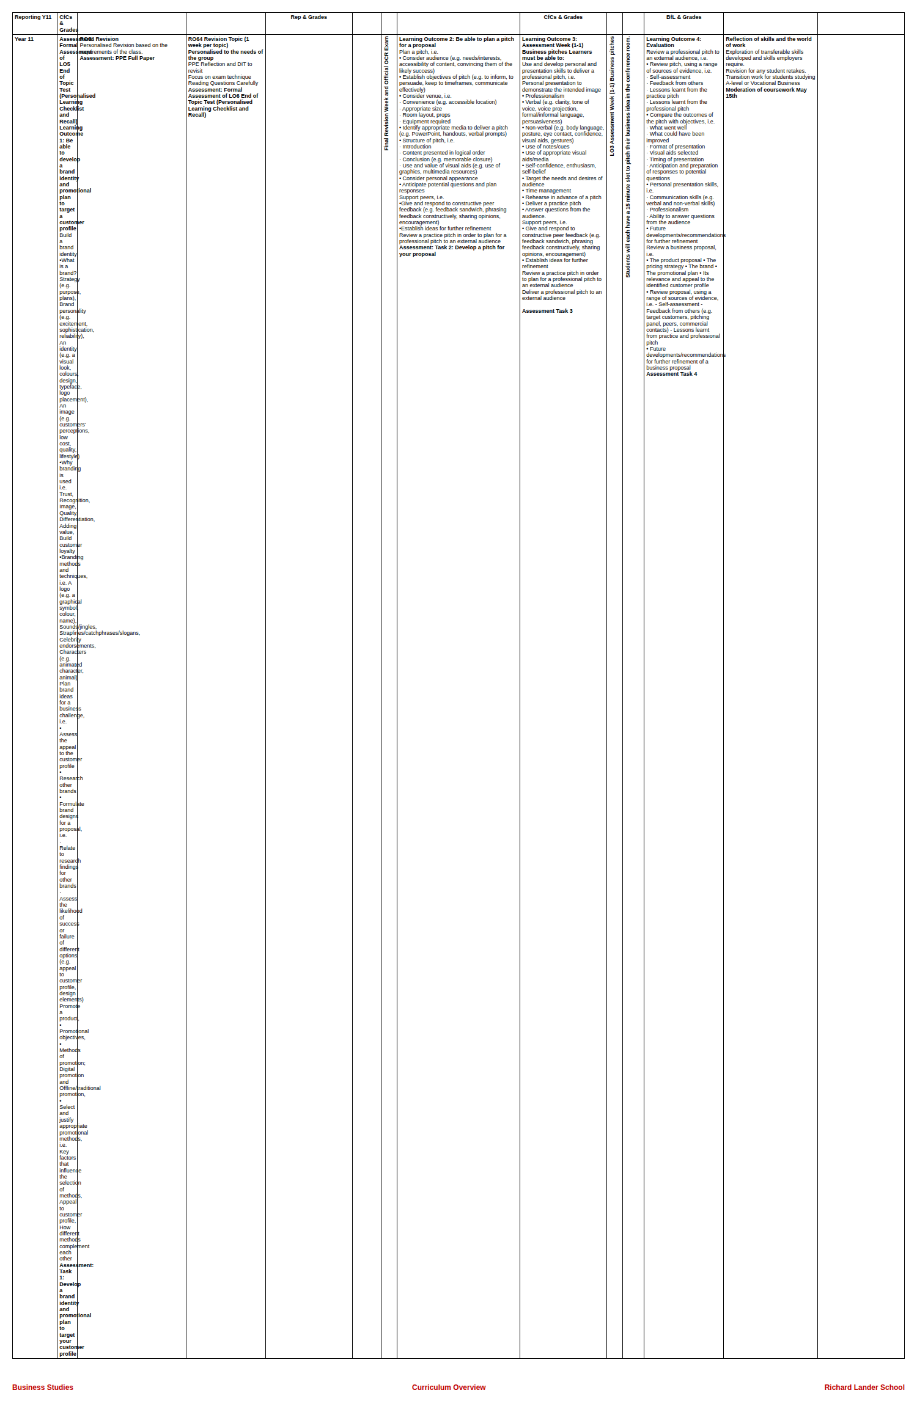| Reporting Y11 | CfCs & Grades | | | Rep & Grades | | | | CfCs & Grades | | | BfL & Grades | | |
| Year 11 | Assessment: Formal Assessment of LO5 End of Topic Test (Personalised Learning Checklist and Recall) Learning Outcome 1: Be able to develop a brand identity and promotional plan to target a customer profile Build a brand identity •What is a brand? Strategy (e.g. purpose, plans), Brand personality (e.g. excitement, sophistication, reliability), An identity (e.g. a visual look, colours, design, typeface, logo placement), An image (e.g. customers’ perceptions, low cost, quality, lifestyle) •Why branding is used i.e. Trust, Recognition, Image, Quality, Differentiation, Adding value, Build customer loyalty •Branding methods and techniques, i.e. A logo (e.g. a graphical symbol, colour, name), Sounds/jingles, Straplines/catchphrases/slogans, Celebrity endorsements, Characters (e.g. animated character, animal) Plan brand ideas for a business challenge, i.e. • Assess the appeal to the customer profile • Research other brands • Formulate brand designs for a proposal, i.e. · Relate to research findings for other brands · Assess the likelihood of success or failure of different options (e.g. appeal to customer profile, design elements) Promote a product, • Promotional objectives, • Methods of promotion; Digital promotion and Offline/traditional promotion, • Select and justify appropriate promotional methods, i.e. Key factors that influence the selection of methods, Appeal to customer profile, How different methods complement each other Assessment: Task 1: Develop a brand identity and promotional plan to target your customer profile | RO64 Revision Personalised Revision based on the requirements of the class. Assessment: PPE Full Paper | RO64 Revision Topic (1 week per topic) Personalised to the needs of the group PPE Reflection and DIT to revisit Focus on exam technique Reading Questions Carefully Assessment: Formal Assessment of LO6 End of Topic Test (Personalised Learning Checklist and Recall) | | | Final Revision Week and Official OCR Exam | Learning Outcome 2: Be able to plan a pitch for a proposal Plan a pitch, i.e. • Consider audience (e.g. needs/interests, accessibility of content, convincing them of the likely success) • Establish objectives of pitch (e.g. to inform, to persuade, keep to timeframes, communicate effectively) • Consider venue, i.e. · Convenience (e.g. accessible location) · Appropriate size · Room layout, props · Equipment required • Identify appropriate media to deliver a pitch (e.g. PowerPoint, handouts, verbal prompts) • Structure of pitch, i.e. · Introduction · Content presented in logical order · Conclusion (e.g. memorable closure) · Use and value of visual aids (e.g. use of graphics, multimedia resources) • Consider personal appearance • Anticipate potential questions and plan responses Support peers, i.e. •Give and respond to constructive peer feedback (e.g. feedback sandwich, phrasing feedback constructively, sharing opinions, encouragement) •Establish ideas for further refinement Review a practice pitch in order to plan for a professional pitch to an external audience Assessment: Task 2: Develop a pitch for your proposal | Learning Outcome 3: Assessment Week (1-1) Business pitches Learners must be able to: Use and develop personal and presentation skills to deliver a professional pitch, i.e. Personal presentation to demonstrate the intended image • Professionalism • Verbal (e.g. clarity, tone of voice, voice projection, formal/informal language, persuasiveness) • Non-verbal (e.g. body language, posture, eye contact, confidence, visual aids, gestures) • Use of notes/cues • Use of appropriate visual aids/media • Self-confidence, enthusiasm, self-belief • Target the needs and desires of audience • Time management • Rehearse in advance of a pitch • Deliver a practice pitch • Answer questions from the audience. Support peers, i.e. • Give and respond to constructive peer feedback (e.g. feedback sandwich, phrasing feedback constructively, sharing opinions, encouragement) • Establish ideas for further refinement Review a practice pitch in order to plan for a professional pitch to an external audience Deliver a professional pitch to an external audience Assessment Task 3 | LO3 Assessment Week (1-1) Business pitches | Students will each have a 15 minute slot to pitch their business idea in the conference room. | Learning Outcome 4: Evaluation Review a professional pitch to an external audience, i.e. • Review pitch, using a range of sources of evidence, i.e. · Self-assessment · Feedback from others · Lessons learnt from the practice pitch · Lessons learnt from the professional pitch • Compare the outcomes of the pitch with objectives, i.e. · What went well · What could have been improved · Format of presentation · Visual aids selected · Timing of presentation · Anticipation and preparation of responses to potential questions • Personal presentation skills, i.e. · Communication skills (e.g. verbal and non-verbal skills) · Professionalism · Ability to answer questions from the audience • Future developments/recommendations for further refinement Review a business proposal, i.e. • The product proposal • The pricing strategy • The brand • The promotional plan • Its relevance and appeal to the identified customer profile • Review proposal, using a range of sources of evidence, i.e. - Self-assessment - Feedback from others (e.g. target customers, pitching panel, peers, commercial contacts) - Lessons learnt from practice and professional pitch • Future developments/recommendations for further refinement of a business proposal Assessment Task 4 | Reflection of skills and the world of work Exploration of transferable skills developed and skills employers require. Revision for any student retakes. Transition work for students studying A-level or Vocational Business Moderation of coursework May 15th | |
Business Studies
Curriculum Overview
Richard Lander School